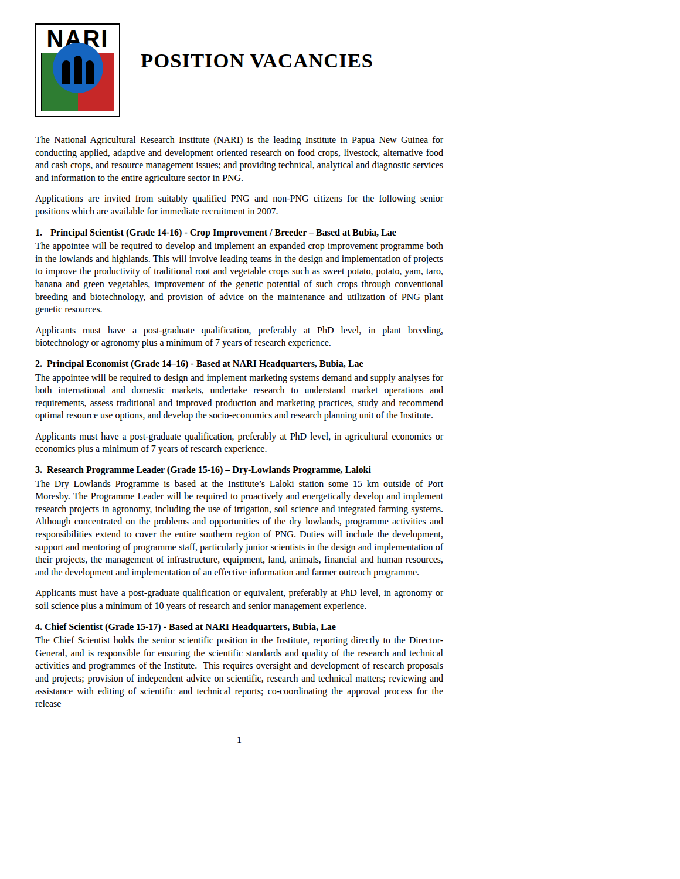NARI
POSITION VACANCIES
The National Agricultural Research Institute (NARI) is the leading Institute in Papua New Guinea for conducting applied, adaptive and development oriented research on food crops, livestock, alternative food and cash crops, and resource management issues; and providing technical, analytical and diagnostic services and information to the entire agriculture sector in PNG.
Applications are invited from suitably qualified PNG and non-PNG citizens for the following senior positions which are available for immediate recruitment in 2007.
1.
Principal Scientist (Grade 14-16) - Crop Improvement / Breeder – Based at Bubia, Lae
The appointee will be required to develop and implement an expanded crop improvement programme both in the lowlands and highlands. This will involve leading teams in the design and implementation of projects to improve the productivity of traditional root and vegetable crops such as sweet potato, potato, yam, taro, banana and green vegetables, improvement of the genetic potential of such crops through conventional breeding and biotechnology, and provision of advice on the maintenance and utilization of PNG plant genetic resources.
Applicants must have a post-graduate qualification, preferably at PhD level, in plant breeding, biotechnology or agronomy plus a minimum of 7 years of research experience.
2. Principal Economist (Grade 14–16) - Based at NARI Headquarters, Bubia, Lae
The appointee will be required to design and implement marketing systems demand and supply analyses for both international and domestic markets, undertake research to understand market operations and requirements, assess traditional and improved production and marketing practices, study and recommend optimal resource use options, and develop the socio-economics and research planning unit of the Institute.
Applicants must have a post-graduate qualification, preferably at PhD level, in agricultural economics or economics plus a minimum of 7 years of research experience.
3. Research Programme Leader (Grade 15-16) – Dry-Lowlands Programme, Laloki
The Dry Lowlands Programme is based at the Institute’s Laloki station some 15 km outside of Port Moresby. The Programme Leader will be required to proactively and energetically develop and implement research projects in agronomy, including the use of irrigation, soil science and integrated farming systems. Although concentrated on the problems and opportunities of the dry lowlands, programme activities and responsibilities extend to cover the entire southern region of PNG. Duties will include the development, support and mentoring of programme staff, particularly junior scientists in the design and implementation of their projects, the management of infrastructure, equipment, land, animals, financial and human resources, and the development and implementation of an effective information and farmer outreach programme.
Applicants must have a post-graduate qualification or equivalent, preferably at PhD level, in agronomy or soil science plus a minimum of 10 years of research and senior management experience.
4. Chief Scientist (Grade 15-17) - Based at NARI Headquarters, Bubia, Lae
The Chief Scientist holds the senior scientific position in the Institute, reporting directly to the Director-General, and is responsible for ensuring the scientific standards and quality of the research and technical activities and programmes of the Institute. This requires oversight and development of research proposals and projects; provision of independent advice on scientific, research and technical matters; reviewing and assistance with editing of scientific and technical reports; co-coordinating the approval process for the release
1